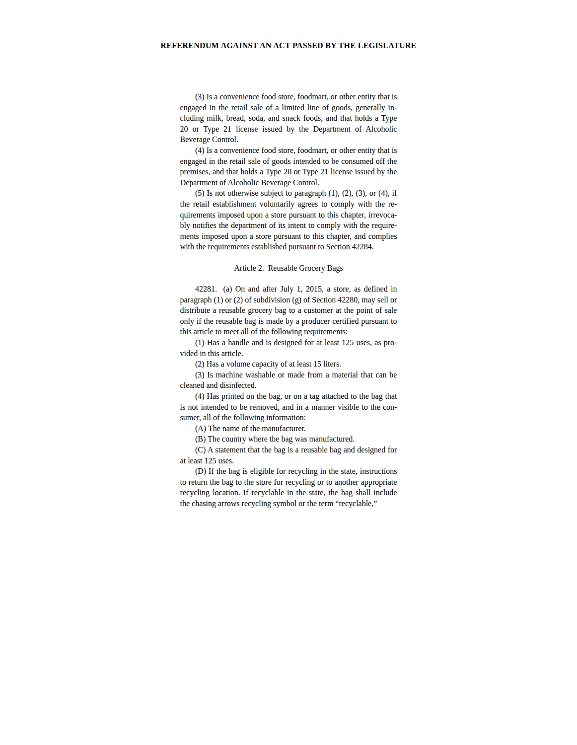REFERENDUM AGAINST AN ACT PASSED BY THE LEGISLATURE
(3) Is a convenience food store, foodmart, or other entity that is engaged in the retail sale of a limited line of goods, generally including milk, bread, soda, and snack foods, and that holds a Type 20 or Type 21 license issued by the Department of Alcoholic Beverage Control.
(4) Is a convenience food store, foodmart, or other entity that is engaged in the retail sale of goods intended to be consumed off the premises, and that holds a Type 20 or Type 21 license issued by the Department of Alcoholic Beverage Control.
(5) Is not otherwise subject to paragraph (1), (2), (3), or (4), if the retail establishment voluntarily agrees to comply with the requirements imposed upon a store pursuant to this chapter, irrevocably notifies the department of its intent to comply with the requirements imposed upon a store pursuant to this chapter, and complies with the requirements established pursuant to Section 42284.
Article 2. Reusable Grocery Bags
42281. (a) On and after July 1, 2015, a store, as defined in paragraph (1) or (2) of subdivision (g) of Section 42280, may sell or distribute a reusable grocery bag to a customer at the point of sale only if the reusable bag is made by a producer certified pursuant to this article to meet all of the following requirements:
(1) Has a handle and is designed for at least 125 uses, as provided in this article.
(2) Has a volume capacity of at least 15 liters.
(3) Is machine washable or made from a material that can be cleaned and disinfected.
(4) Has printed on the bag, or on a tag attached to the bag that is not intended to be removed, and in a manner visible to the consumer, all of the following information:
(A) The name of the manufacturer.
(B) The country where the bag was manufactured.
(C) A statement that the bag is a reusable bag and designed for at least 125 uses.
(D) If the bag is eligible for recycling in the state, instructions to return the bag to the store for recycling or to another appropriate recycling location. If recyclable in the state, the bag shall include the chasing arrows recycling symbol or the term “recyclable,”